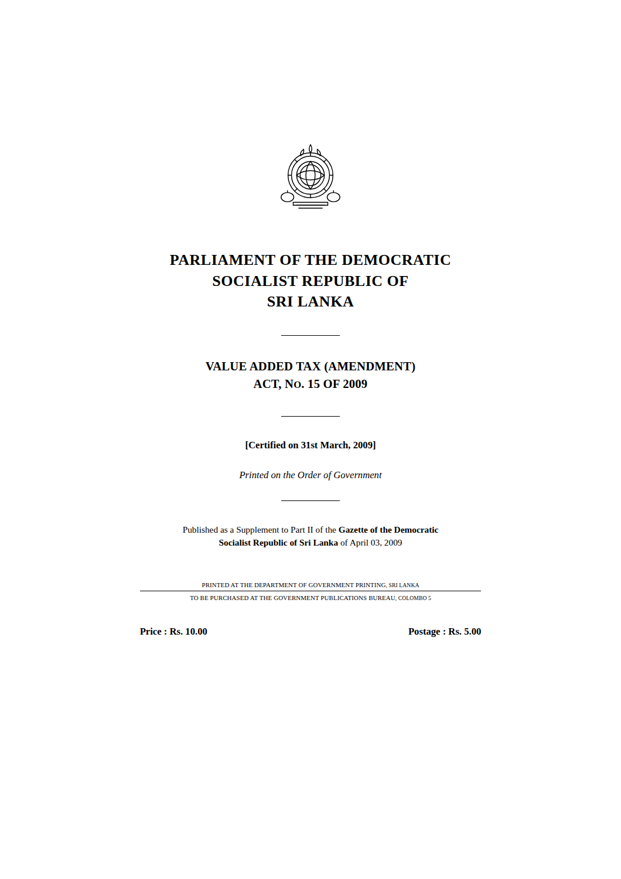PARLIAMENT OF THE DEMOCRATIC
SOCIALIST REPUBLIC OF
SRI LANKA
VALUE ADDED TAX (AMENDMENT)
ACT, NO. 15 OF 2009
[Certified on 31st March, 2009]
Printed on the Order of Government
Published as a Supplement to Part II of the Gazette of the Democratic
Socialist Republic of Sri Lanka of April 03, 2009
PRINTED AT THE DEPARTMENT OF GOVERNMENT PRINTING, SRI LANKA
TO BE PURCHASED AT THE GOVERNMENT PUBLICATIONS BUREAU, COLOMBO 5
Price : Rs. 10.00 Postage : Rs. 5.00